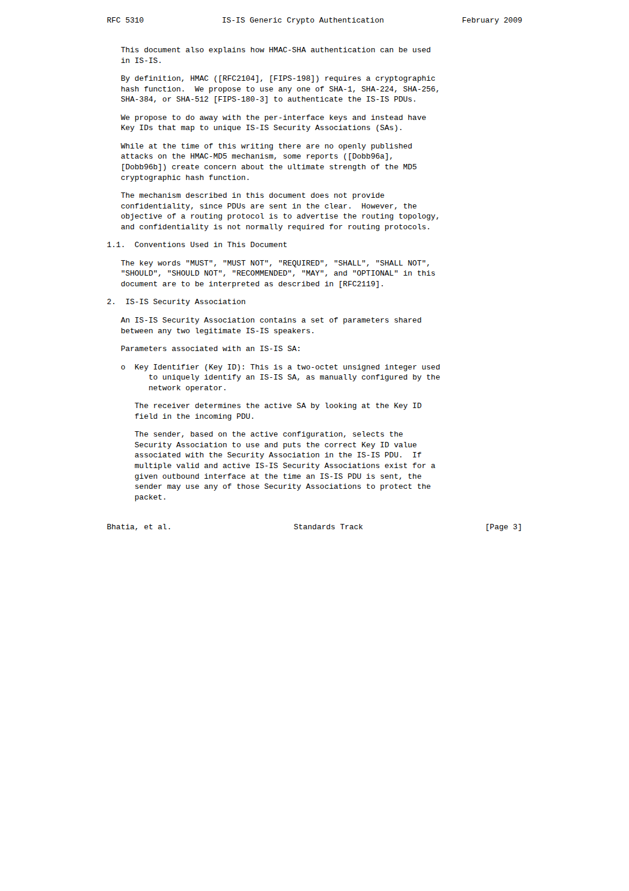RFC 5310 IS-IS Generic Crypto Authentication February 2009
This document also explains how HMAC-SHA authentication can be used in IS-IS.
By definition, HMAC ([RFC2104], [FIPS-198]) requires a cryptographic hash function. We propose to use any one of SHA-1, SHA-224, SHA-256, SHA-384, or SHA-512 [FIPS-180-3] to authenticate the IS-IS PDUs.
We propose to do away with the per-interface keys and instead have Key IDs that map to unique IS-IS Security Associations (SAs).
While at the time of this writing there are no openly published attacks on the HMAC-MD5 mechanism, some reports ([Dobb96a], [Dobb96b]) create concern about the ultimate strength of the MD5 cryptographic hash function.
The mechanism described in this document does not provide confidentiality, since PDUs are sent in the clear. However, the objective of a routing protocol is to advertise the routing topology, and confidentiality is not normally required for routing protocols.
1.1. Conventions Used in This Document
The key words "MUST", "MUST NOT", "REQUIRED", "SHALL", "SHALL NOT", "SHOULD", "SHOULD NOT", "RECOMMENDED", "MAY", and "OPTIONAL" in this document are to be interpreted as described in [RFC2119].
2. IS-IS Security Association
An IS-IS Security Association contains a set of parameters shared between any two legitimate IS-IS speakers.
Parameters associated with an IS-IS SA:
o Key Identifier (Key ID): This is a two-octet unsigned integer used to uniquely identify an IS-IS SA, as manually configured by the network operator.
The receiver determines the active SA by looking at the Key ID field in the incoming PDU.
The sender, based on the active configuration, selects the Security Association to use and puts the correct Key ID value associated with the Security Association in the IS-IS PDU. If multiple valid and active IS-IS Security Associations exist for a given outbound interface at the time an IS-IS PDU is sent, the sender may use any of those Security Associations to protect the packet.
Bhatia, et al. Standards Track [Page 3]